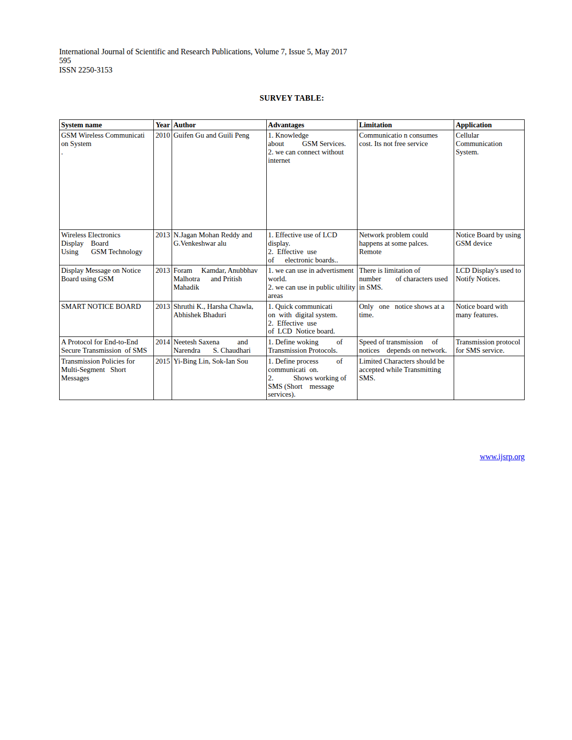International Journal of Scientific and Research Publications, Volume 7, Issue 5, May 2017
595
ISSN 2250-3153
SURVEY TABLE:
| System name | Year | Author | Advantages | Limitation | Application |
| --- | --- | --- | --- | --- | --- |
| GSM Wireless Communicati on System . | 2010 | Guifen Gu and Guili Peng | 1. Knowledge about GSM Services. 2. we can connect without internet | Communicatio n consumes cost. Its not free service | Cellular Communication System. |
| Wireless Electronics Display Board Using GSM Technology | 2013 | N.Jagan Mohan Reddy and G.Venkeshwar alu | 1. Effective use of LCD display. 2. Effective use of electronic boards.. | Network problem could happens at some palces. Remote | Notice Board by using GSM device |
| Display Message on Notice Board using GSM | 2013 | Foram Kamdar, Anubbhav Malhotra and Pritish Mahadik | 1. we can use in advertisment world. 2. we can use in public ultility areas | There is limitation of number of characters used in SMS. | LCD Display's used to Notify Notices. |
| SMART NOTICE BOARD | 2013 | Shruthi K., Harsha Chawla, Abhishek Bhaduri | 1. Quick communicati on with digital system. 2. Effective use of LCD Notice board. | Only one notice shows at a time. | Notice board with many features. |
| A Protocol for End-to-End Secure Transmission of SMS | 2014 | Neetesh Saxena and Narendra S. Chaudhari | 1. Define woking of Transmission Protocols. | Speed of transmission of notices depends on network. | Transmission protocol for SMS service. |
| Transmission Policies for Multi-Segment Short Messages | 2015 | Yi-Bing Lin, Sok-Ian Sou | 1. Define process of communicati on. 2. Shows working of SMS (Short message services). | Limited Characters should be accepted while Transmitting SMS. | |
www.ijsrp.org